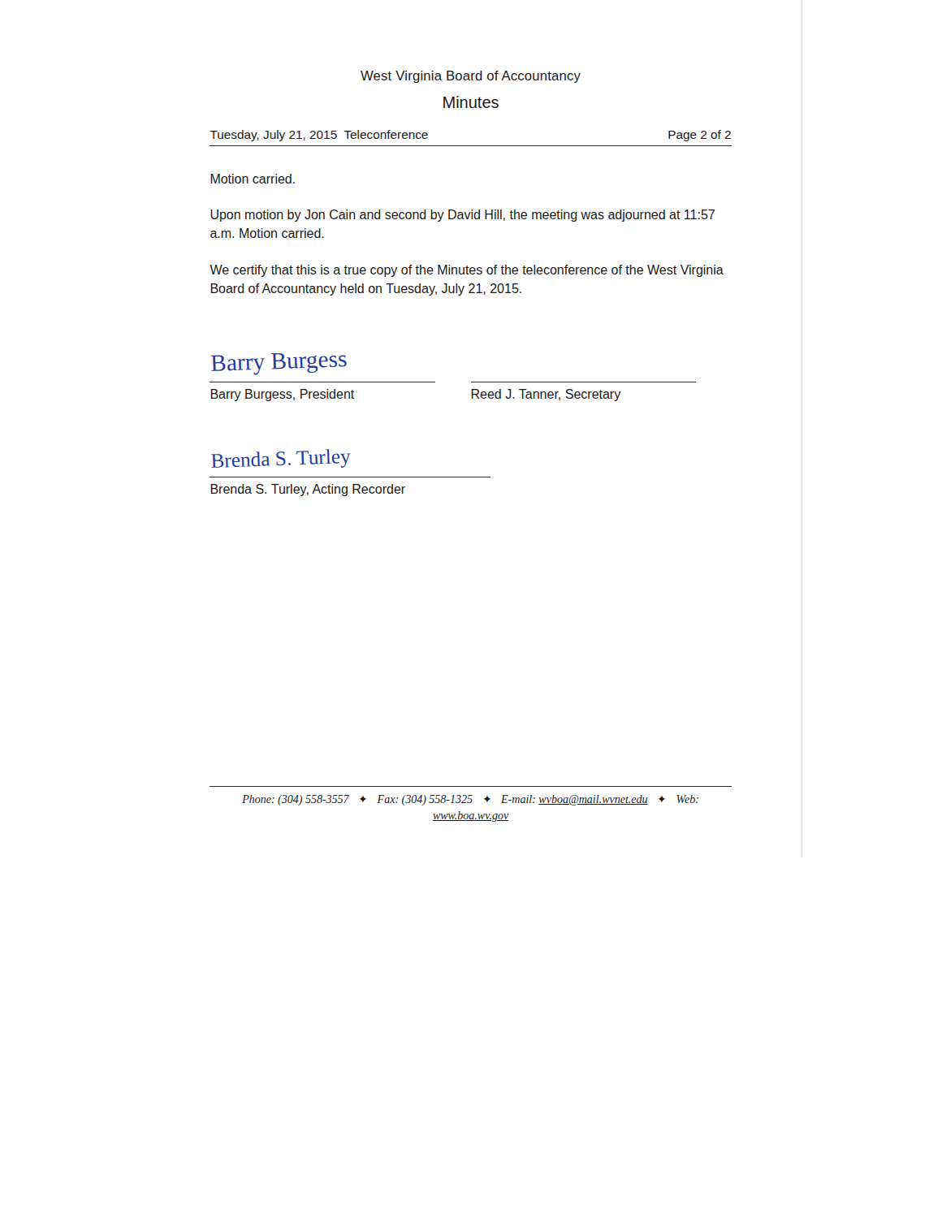West Virginia Board of Accountancy
Minutes
Tuesday, July 21, 2015 Teleconference
Page 2 of 2
Motion carried.
Upon motion by Jon Cain and second by David Hill, the meeting was adjourned at 11:57 a.m. Motion carried.
We certify that this is a true copy of the Minutes of the teleconference of the West Virginia Board of Accountancy held on Tuesday, July 21, 2015.
| Barry Burgess Barry Burgess, President | Reed J. Tanner, Secretary |
Brenda S. Turley
Brenda S. Turley, Acting Recorder
Phone: (304) 558-3557✦Fax: (304) 558-1325✦E-mail: wvboa@mail.wvnet.edu✦Web: www.boa.wv.gov